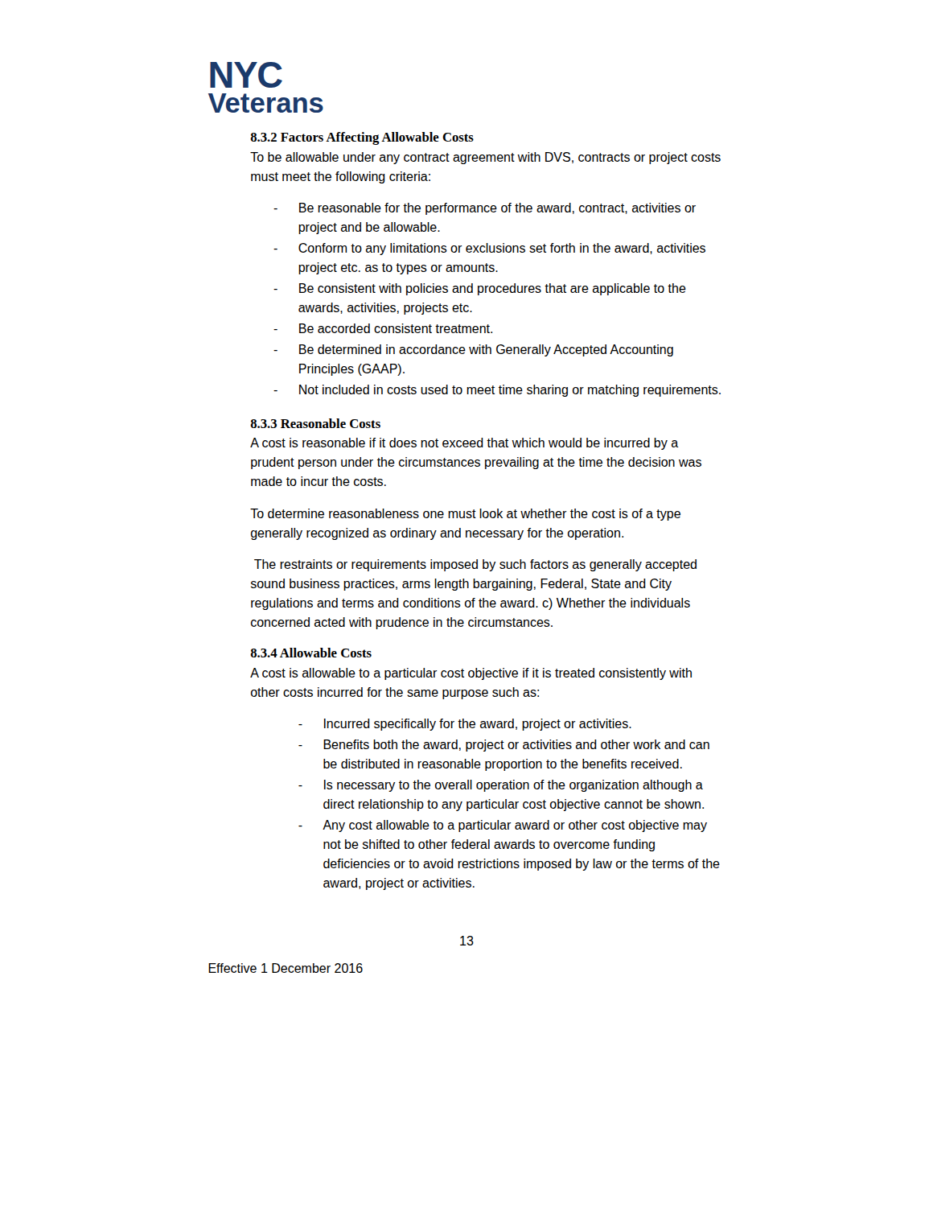NYC
Veterans
8.3.2 Factors Affecting Allowable Costs
To be allowable under any contract agreement with DVS, contracts or project costs must meet the following criteria:
Be reasonable for the performance of the award, contract, activities or project and be allowable.
Conform to any limitations or exclusions set forth in the award, activities project etc. as to types or amounts.
Be consistent with policies and procedures that are applicable to the awards, activities, projects etc.
Be accorded consistent treatment.
Be determined in accordance with Generally Accepted Accounting Principles (GAAP).
Not included in costs used to meet time sharing or matching requirements.
8.3.3 Reasonable Costs
A cost is reasonable if it does not exceed that which would be incurred by a prudent person under the circumstances prevailing at the time the decision was made to incur the costs.
To determine reasonableness one must look at whether the cost is of a type generally recognized as ordinary and necessary for the operation.
The restraints or requirements imposed by such factors as generally accepted sound business practices, arms length bargaining, Federal, State and City regulations and terms and conditions of the award. c) Whether the individuals concerned acted with prudence in the circumstances.
8.3.4 Allowable Costs
A cost is allowable to a particular cost objective if it is treated consistently with other costs incurred for the same purpose such as:
Incurred specifically for the award, project or activities.
Benefits both the award, project or activities and other work and can be distributed in reasonable proportion to the benefits received.
Is necessary to the overall operation of the organization although a direct relationship to any particular cost objective cannot be shown.
Any cost allowable to a particular award or other cost objective may not be shifted to other federal awards to overcome funding deficiencies or to avoid restrictions imposed by law or the terms of the award, project or activities.
13
Effective 1 December 2016